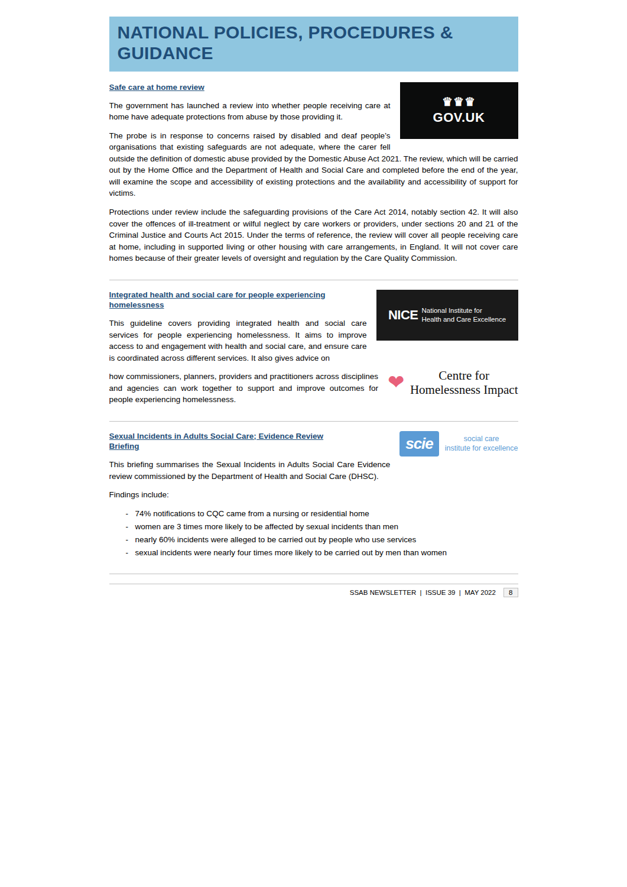NATIONAL POLICIES, PROCEDURES &
GUIDANCE
♛♛♛
GOV.UK
Safe care at home review
The government has launched a review into whether people receiving care at home have adequate protections from abuse by those providing it.
The probe is in response to concerns raised by disabled and deaf people’s organisations that existing safeguards are not adequate, where the carer fell outside the definition of domestic abuse provided by the Domestic Abuse Act 2021. The review, which will be carried out by the Home Office and the Department of Health and Social Care and completed before the end of the year, will examine the scope and accessibility of existing protections and the availability and accessibility of support for victims.
Protections under review include the safeguarding provisions of the Care Act 2014, notably section 42. It will also cover the offences of ill-treatment or wilful neglect by care workers or providers, under sections 20 and 21 of the Criminal Justice and Courts Act 2015. Under the terms of reference, the review will cover all people receiving care at home, including in supported living or other housing with care arrangements, in England. It will not cover care homes because of their greater levels of oversight and regulation by the Care Quality Commission.
NICE National Institute for
Health and Care Excellence
Integrated health and social care for people experiencing
homelessness
This guideline covers providing integrated health and social care services for people experiencing homelessness. It aims to improve access to and engagement with health and social care, and ensure care is coordinated across different services. It also gives advice on
❤ Centre for
Homelessness Impact
how commissioners, planners, providers and practitioners across disciplines and agencies can work together to support and improve outcomes for people experiencing homelessness.
scie social care
institute for excellence
Sexual Incidents in Adults Social Care; Evidence Review
Briefing
This briefing summarises the Sexual Incidents in Adults Social Care Evidence review commissioned by the Department of Health and Social Care (DHSC).
Findings include:
74% notifications to CQC came from a nursing or residential home
women are 3 times more likely to be affected by sexual incidents than men
nearly 60% incidents were alleged to be carried out by people who use services
sexual incidents were nearly four times more likely to be carried out by men than women
SSAB NEWSLETTER | ISSUE 39 | MAY 2022 8